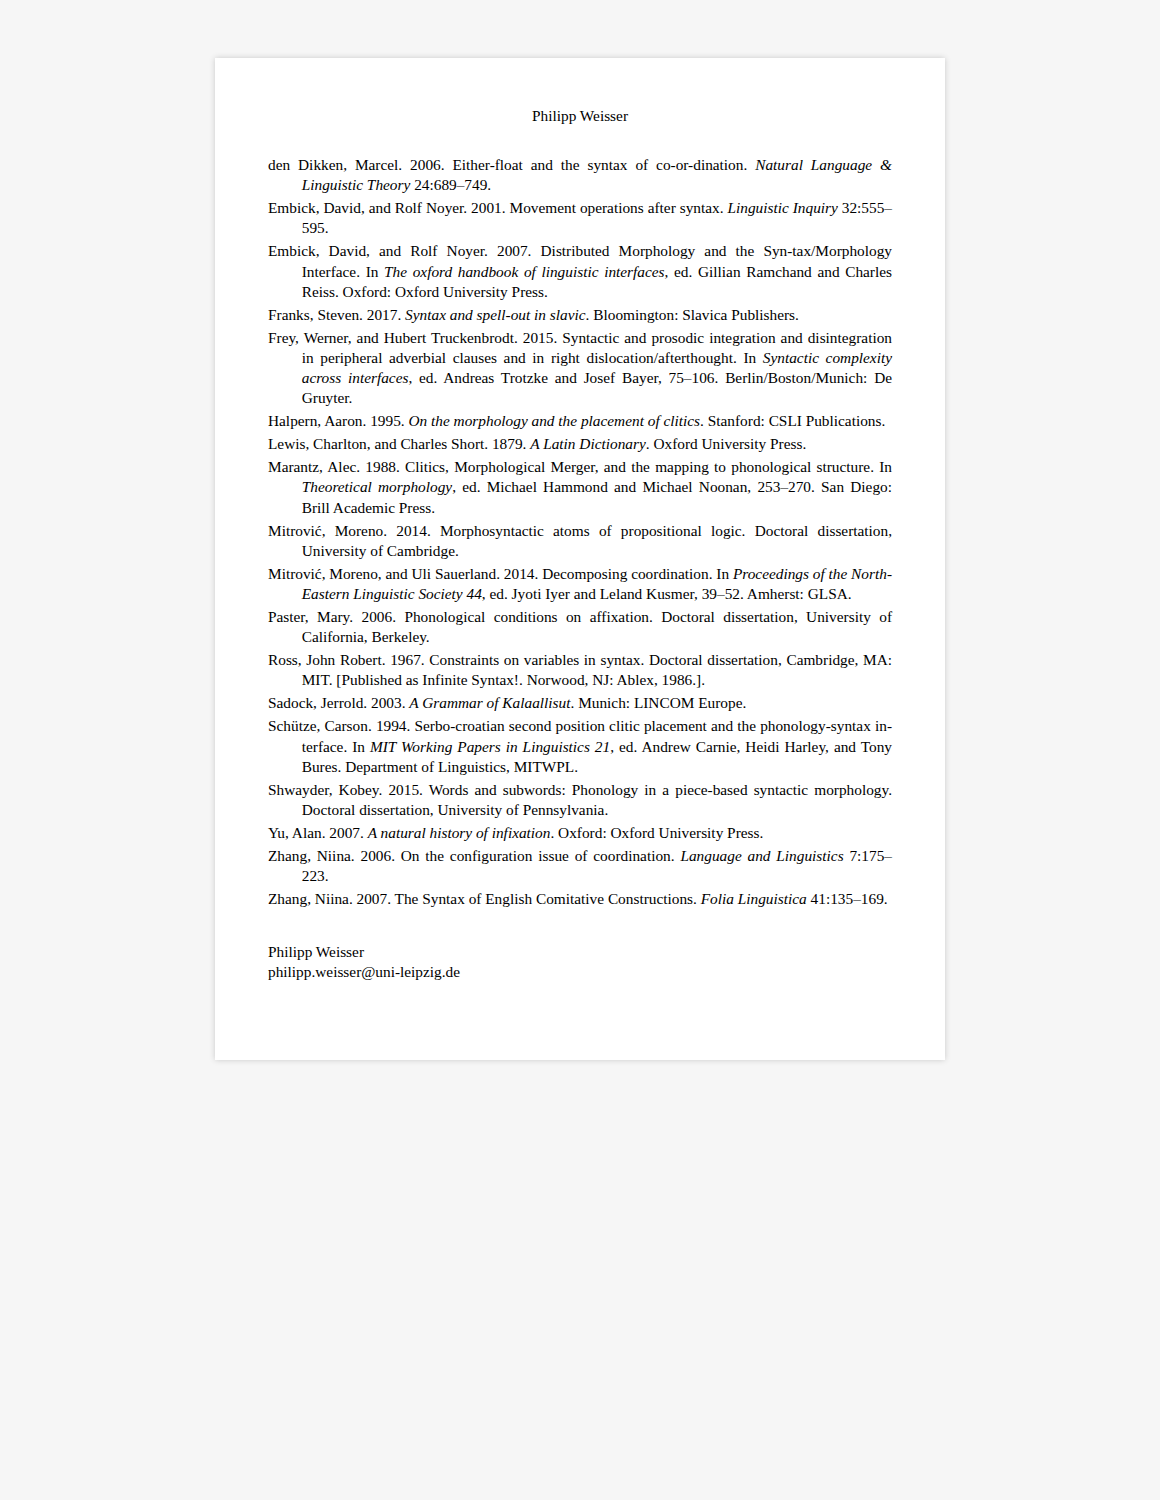Philipp Weisser
den Dikken, Marcel. 2006. Either-float and the syntax of co-or-dination. Natural Language & Linguistic Theory 24:689–749.
Embick, David, and Rolf Noyer. 2001. Movement operations after syntax. Linguistic Inquiry 32:555–595.
Embick, David, and Rolf Noyer. 2007. Distributed Morphology and the Syn-tax/Morphology Interface. In The oxford handbook of linguistic interfaces, ed. Gillian Ramchand and Charles Reiss. Oxford: Oxford University Press.
Franks, Steven. 2017. Syntax and spell-out in slavic. Bloomington: Slavica Publishers.
Frey, Werner, and Hubert Truckenbrodt. 2015. Syntactic and prosodic integration and disintegration in peripheral adverbial clauses and in right dislocation/afterthought. In Syntactic complexity across interfaces, ed. Andreas Trotzke and Josef Bayer, 75–106. Berlin/Boston/Munich: De Gruyter.
Halpern, Aaron. 1995. On the morphology and the placement of clitics. Stanford: CSLI Publications.
Lewis, Charlton, and Charles Short. 1879. A Latin Dictionary. Oxford University Press.
Marantz, Alec. 1988. Clitics, Morphological Merger, and the mapping to phonological structure. In Theoretical morphology, ed. Michael Hammond and Michael Noonan, 253–270. San Diego: Brill Academic Press.
Mitrović, Moreno. 2014. Morphosyntactic atoms of propositional logic. Doctoral dissertation, University of Cambridge.
Mitrović, Moreno, and Uli Sauerland. 2014. Decomposing coordination. In Proceedings of the North-Eastern Linguistic Society 44, ed. Jyoti Iyer and Leland Kusmer, 39–52. Amherst: GLSA.
Paster, Mary. 2006. Phonological conditions on affixation. Doctoral dissertation, University of California, Berkeley.
Ross, John Robert. 1967. Constraints on variables in syntax. Doctoral dissertation, Cambridge, MA: MIT. [Published as Infinite Syntax!. Norwood, NJ: Ablex, 1986.].
Sadock, Jerrold. 2003. A Grammar of Kalaallisut. Munich: LINCOM Europe.
Schütze, Carson. 1994. Serbo-croatian second position clitic placement and the phonology-syntax interface. In MIT Working Papers in Linguistics 21, ed. Andrew Carnie, Heidi Harley, and Tony Bures. Department of Linguistics, MITWPL.
Shwayder, Kobey. 2015. Words and subwords: Phonology in a piece-based syntactic morphology. Doctoral dissertation, University of Pennsylvania.
Yu, Alan. 2007. A natural history of infixation. Oxford: Oxford University Press.
Zhang, Niina. 2006. On the configuration issue of coordination. Language and Linguistics 7:175–223.
Zhang, Niina. 2007. The Syntax of English Comitative Constructions. Folia Linguistica 41:135–169.
Philipp Weisser
philipp.weisser@uni-leipzig.de